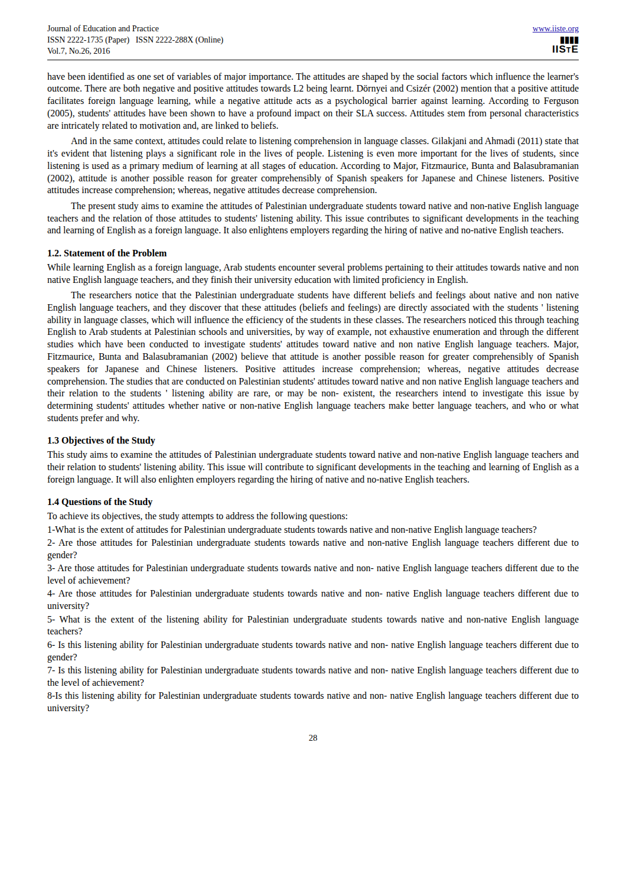Journal of Education and Practice ISSN 2222-1735 (Paper) ISSN 2222-288X (Online)
Vol.7, No.26, 2016
www.iiste.org ▮▮▮▮ IISTE
have been identified as one set of variables of major importance. The attitudes are shaped by the social factors which influence the learner's outcome. There are both negative and positive attitudes towards L2 being learnt. Dörnyei and Csizér (2002) mention that a positive attitude facilitates foreign language learning, while a negative attitude acts as a psychological barrier against learning. According to Ferguson (2005), students' attitudes have been shown to have a profound impact on their SLA success. Attitudes stem from personal characteristics are intricately related to motivation and, are linked to beliefs.
And in the same context, attitudes could relate to listening comprehension in language classes. Gilakjani and Ahmadi (2011) state that it's evident that listening plays a significant role in the lives of people. Listening is even more important for the lives of students, since listening is used as a primary medium of learning at all stages of education. According to Major, Fitzmaurice, Bunta and Balasubramanian (2002), attitude is another possible reason for greater comprehensibly of Spanish speakers for Japanese and Chinese listeners. Positive attitudes increase comprehension; whereas, negative attitudes decrease comprehension.
The present study aims to examine the attitudes of Palestinian undergraduate students toward native and non-native English language teachers and the relation of those attitudes to students' listening ability. This issue contributes to significant developments in the teaching and learning of English as a foreign language. It also enlightens employers regarding the hiring of native and no-native English teachers.
1.2. Statement of the Problem
While learning English as a foreign language, Arab students encounter several problems pertaining to their attitudes towards native and non native English language teachers, and they finish their university education with limited proficiency in English.
The researchers notice that the Palestinian undergraduate students have different beliefs and feelings about native and non native English language teachers, and they discover that these attitudes (beliefs and feelings) are directly associated with the students ' listening ability in language classes, which will influence the efficiency of the students in these classes. The researchers noticed this through teaching English to Arab students at Palestinian schools and universities, by way of example, not exhaustive enumeration and through the different studies which have been conducted to investigate students' attitudes toward native and non native English language teachers. Major, Fitzmaurice, Bunta and Balasubramanian (2002) believe that attitude is another possible reason for greater comprehensibly of Spanish speakers for Japanese and Chinese listeners. Positive attitudes increase comprehension; whereas, negative attitudes decrease comprehension. The studies that are conducted on Palestinian students' attitudes toward native and non native English language teachers and their relation to the students ' listening ability are rare, or may be non- existent, the researchers intend to investigate this issue by determining students' attitudes whether native or non-native English language teachers make better language teachers, and who or what students prefer and why.
1.3 Objectives of the Study
This study aims to examine the attitudes of Palestinian undergraduate students toward native and non-native English language teachers and their relation to students' listening ability. This issue will contribute to significant developments in the teaching and learning of English as a foreign language. It will also enlighten employers regarding the hiring of native and no-native English teachers.
1.4 Questions of the Study
To achieve its objectives, the study attempts to address the following questions:
1-What is the extent of attitudes for Palestinian undergraduate students towards native and non-native English language teachers?
2- Are those attitudes for Palestinian undergraduate students towards native and non-native English language teachers different due to gender?
3- Are those attitudes for Palestinian undergraduate students towards native and non- native English language teachers different due to the level of achievement?
4- Are those attitudes for Palestinian undergraduate students towards native and non- native English language teachers different due to university?
5- What is the extent of the listening ability for Palestinian undergraduate students towards native and non-native English language teachers?
6- Is this listening ability for Palestinian undergraduate students towards native and non- native English language teachers different due to gender?
7- Is this listening ability for Palestinian undergraduate students towards native and non- native English language teachers different due to the level of achievement?
8-Is this listening ability for Palestinian undergraduate students towards native and non- native English language teachers different due to university?
28